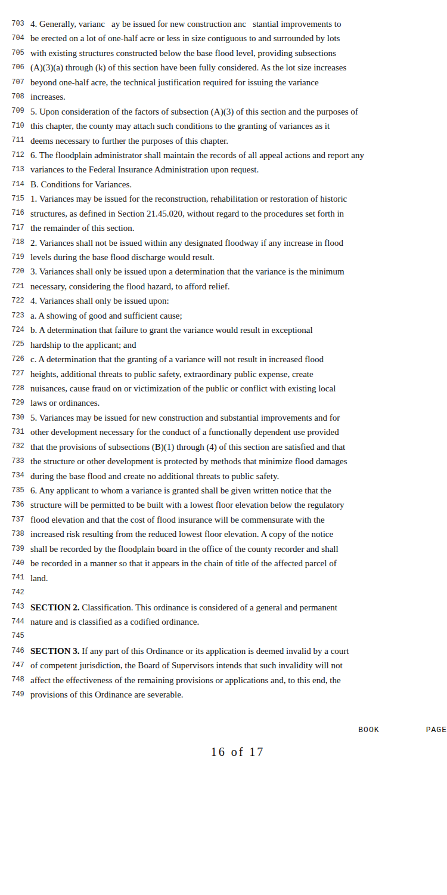4. Generally, varianc ay be issued for new construction anc stantial improvements to
be erected on a lot of one-half acre or less in size contiguous to and surrounded by lots
with existing structures constructed below the base flood level, providing subsections
(A)(3)(a) through (k) of this section have been fully considered. As the lot size increases
beyond one-half acre, the technical justification required for issuing the variance
increases.
5. Upon consideration of the factors of subsection (A)(3) of this section and the purposes of
this chapter, the county may attach such conditions to the granting of variances as it
deems necessary to further the purposes of this chapter.
6. The floodplain administrator shall maintain the records of all appeal actions and report any
variances to the Federal Insurance Administration upon request.
B. Conditions for Variances.
1. Variances may be issued for the reconstruction, rehabilitation or restoration of historic
structures, as defined in Section 21.45.020, without regard to the procedures set forth in
the remainder of this section.
2. Variances shall not be issued within any designated floodway if any increase in flood
levels during the base flood discharge would result.
3. Variances shall only be issued upon a determination that the variance is the minimum
necessary, considering the flood hazard, to afford relief.
4. Variances shall only be issued upon:
a. A showing of good and sufficient cause;
b. A determination that failure to grant the variance would result in exceptional
hardship to the applicant; and
c. A determination that the granting of a variance will not result in increased flood
heights, additional threats to public safety, extraordinary public expense, create
nuisances, cause fraud on or victimization of the public or conflict with existing local
laws or ordinances.
5. Variances may be issued for new construction and substantial improvements and for
other development necessary for the conduct of a functionally dependent use provided
that the provisions of subsections (B)(1) through (4) of this section are satisfied and that
the structure or other development is protected by methods that minimize flood damages
during the base flood and create no additional threats to public safety.
6. Any applicant to whom a variance is granted shall be given written notice that the
structure will be permitted to be built with a lowest floor elevation below the regulatory
flood elevation and that the cost of flood insurance will be commensurate with the
increased risk resulting from the reduced lowest floor elevation. A copy of the notice
shall be recorded by the floodplain board in the office of the county recorder and shall
be recorded in a manner so that it appears in the chain of title of the affected parcel of
land.
SECTION 2. Classification. This ordinance is considered of a general and permanent
nature and is classified as a codified ordinance.
SECTION 3. If any part of this Ordinance or its application is deemed invalid by a court
of competent jurisdiction, the Board of Supervisors intends that such invalidity will not
affect the effectiveness of the remaining provisions or applications and, to this end, the
provisions of this Ordinance are severable.
BOOK PAGE
16 of 17